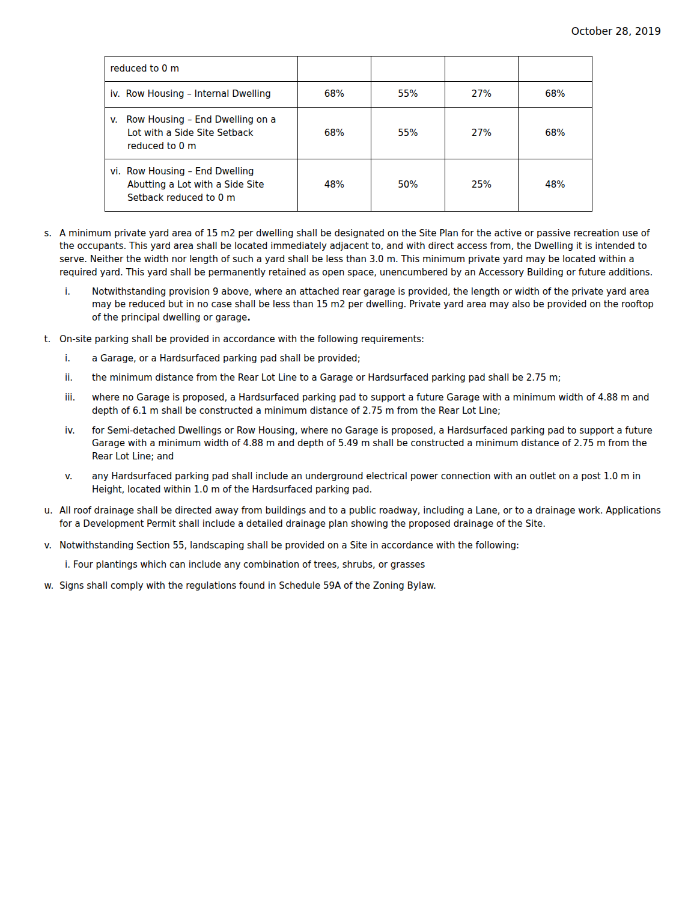October 28, 2019
| reduced to 0 m | | | | |
| iv. Row Housing – Internal Dwelling | 68% | 55% | 27% | 68% |
| v. Row Housing – End Dwelling on a Lot with a Side Site Setback reduced to 0 m | 68% | 55% | 27% | 68% |
| vi. Row Housing – End Dwelling Abutting a Lot with a Side Site Setback reduced to 0 m | 48% | 50% | 25% | 48% |
s. A minimum private yard area of 15 m2 per dwelling shall be designated on the Site Plan for the active or passive recreation use of the occupants. This yard area shall be located immediately adjacent to, and with direct access from, the Dwelling it is intended to serve. Neither the width nor length of such a yard shall be less than 3.0 m. This minimum private yard may be located within a required yard. This yard shall be permanently retained as open space, unencumbered by an Accessory Building or future additions.
i. Notwithstanding provision 9 above, where an attached rear garage is provided, the length or width of the private yard area may be reduced but in no case shall be less than 15 m2 per dwelling. Private yard area may also be provided on the rooftop of the principal dwelling or garage.
t. On-site parking shall be provided in accordance with the following requirements:
i. a Garage, or a Hardsurfaced parking pad shall be provided;
ii. the minimum distance from the Rear Lot Line to a Garage or Hardsurfaced parking pad shall be 2.75 m;
iii. where no Garage is proposed, a Hardsurfaced parking pad to support a future Garage with a minimum width of 4.88 m and depth of 6.1 m shall be constructed a minimum distance of 2.75 m from the Rear Lot Line;
iv. for Semi-detached Dwellings or Row Housing, where no Garage is proposed, a Hardsurfaced parking pad to support a future Garage with a minimum width of 4.88 m and depth of 5.49 m shall be constructed a minimum distance of 2.75 m from the Rear Lot Line; and
v. any Hardsurfaced parking pad shall include an underground electrical power connection with an outlet on a post 1.0 m in Height, located within 1.0 m of the Hardsurfaced parking pad.
u. All roof drainage shall be directed away from buildings and to a public roadway, including a Lane, or to a drainage work. Applications for a Development Permit shall include a detailed drainage plan showing the proposed drainage of the Site.
v. Notwithstanding Section 55, landscaping shall be provided on a Site in accordance with the following:
i. Four plantings which can include any combination of trees, shrubs, or grasses
w. Signs shall comply with the regulations found in Schedule 59A of the Zoning Bylaw.